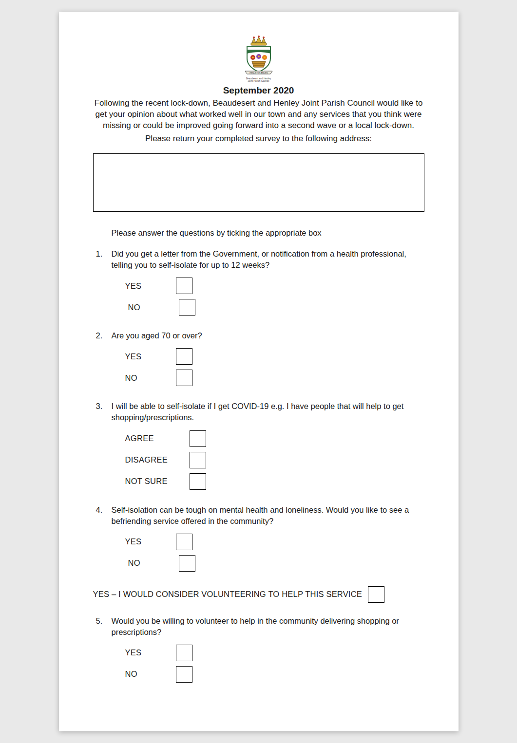HENLEY IN ARDEN
Beaudesert and Henley
Joint Parish Council
September 2020
Following the recent lock-down, Beaudesert and Henley Joint Parish Council would like to get your opinion about what worked well in our town and any services that you think were missing or could be improved going forward into a second wave or a local lock-down.
Please return your completed survey to the following address:
Please answer the questions by ticking the appropriate box
Did you get a letter from the Government, or notification from a health professional, telling you to self-isolate for up to 12 weeks?
YES
NO
Are you aged 70 or over?
YES
NO
I will be able to self-isolate if I get COVID-19 e.g. I have people that will help to get shopping/prescriptions.
AGREE
DISAGREE
NOT SURE
Self-isolation can be tough on mental health and loneliness. Would you like to see a befriending service offered in the community?
YES
NO
YES – I WOULD CONSIDER VOLUNTEERING TO HELP THIS SERVICE
Would you be willing to volunteer to help in the community delivering shopping or prescriptions?
YES
NO